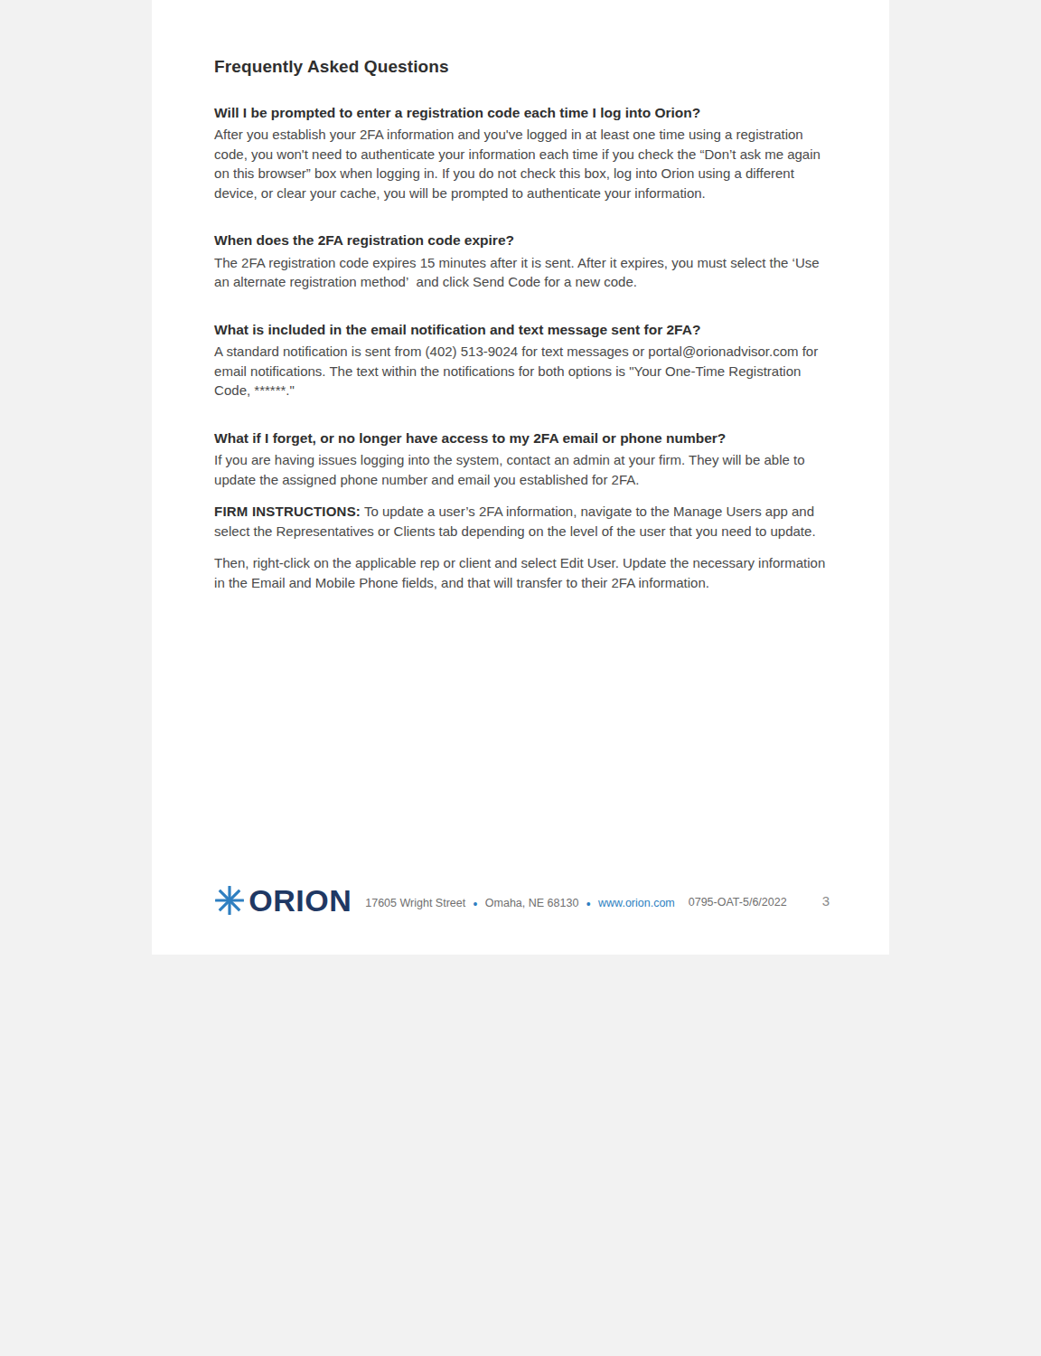Frequently Asked Questions
Will I be prompted to enter a registration code each time I log into Orion?
After you establish your 2FA information and you've logged in at least one time using a registration code, you won't need to authenticate your information each time if you check the “Don’t ask me again on this browser” box when logging in. If you do not check this box, log into Orion using a different device, or clear your cache, you will be prompted to authenticate your information.
When does the 2FA registration code expire?
The 2FA registration code expires 15 minutes after it is sent. After it expires, you must select the ‘Use an alternate registration method’ and click Send Code for a new code.
What is included in the email notification and text message sent for 2FA?
A standard notification is sent from (402) 513-9024 for text messages or portal@orionadvisor.com for email notifications. The text within the notifications for both options is "Your One-Time Registration Code, ******."
What if I forget, or no longer have access to my 2FA email or phone number?
If you are having issues logging into the system, contact an admin at your firm. They will be able to update the assigned phone number and email you established for 2FA.
FIRM INSTRUCTIONS: To update a user’s 2FA information, navigate to the Manage Users app and select the Representatives or Clients tab depending on the level of the user that you need to update.
Then, right-click on the applicable rep or client and select Edit User. Update the necessary information in the Email and Mobile Phone fields, and that will transfer to their 2FA information.
ORION
17605 Wright Street • Omaha, NE 68130 • www.orion.com
0795-OAT-5/6/2022 3